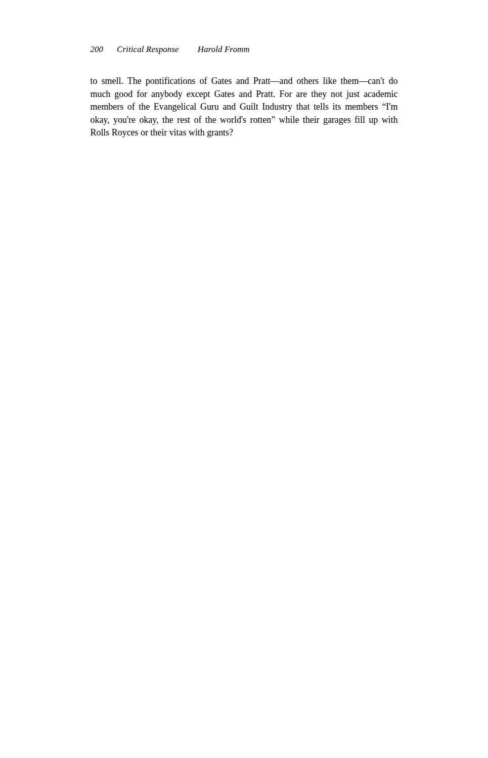200 Critical Response Harold Fromm
to smell. The pontifications of Gates and Pratt—and others like them—can't do much good for anybody except Gates and Pratt. For are they not just academic members of the Evangelical Guru and Guilt Industry that tells its members “I'm okay, you're okay, the rest of the world's rotten” while their garages fill up with Rolls Royces or their vitas with grants?